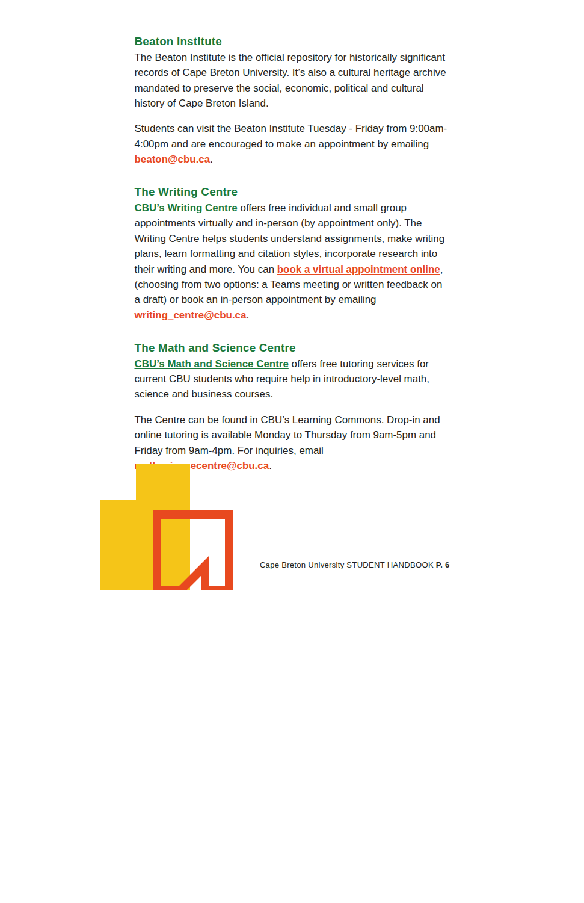Beaton Institute
The Beaton Institute is the official repository for historically significant records of Cape Breton University. It’s also a cultural heritage archive mandated to preserve the social, economic, political and cultural history of Cape Breton Island.
Students can visit the Beaton Institute Tuesday - Friday from 9:00am-4:00pm and are encouraged to make an appointment by emailing beaton@cbu.ca.
The Writing Centre
CBU’s Writing Centre offers free individual and small group appointments virtually and in-person (by appointment only). The Writing Centre helps students understand assignments, make writing plans, learn formatting and citation styles, incorporate research into their writing and more. You can book a virtual appointment online, (choosing from two options: a Teams meeting or written feedback on a draft) or book an in-person appointment by emailing writing_centre@cbu.ca.
The Math and Science Centre
CBU’s Math and Science Centre offers free tutoring services for current CBU students who require help in introductory-level math, science and business courses.
The Centre can be found in CBU’s Learning Commons. Drop-in and online tutoring is available Monday to Thursday from 9am-5pm and Friday from 9am-4pm. For inquiries, email mathsciencecentre@cbu.ca.
Cape Breton University STUDENT HANDBOOK P. 6